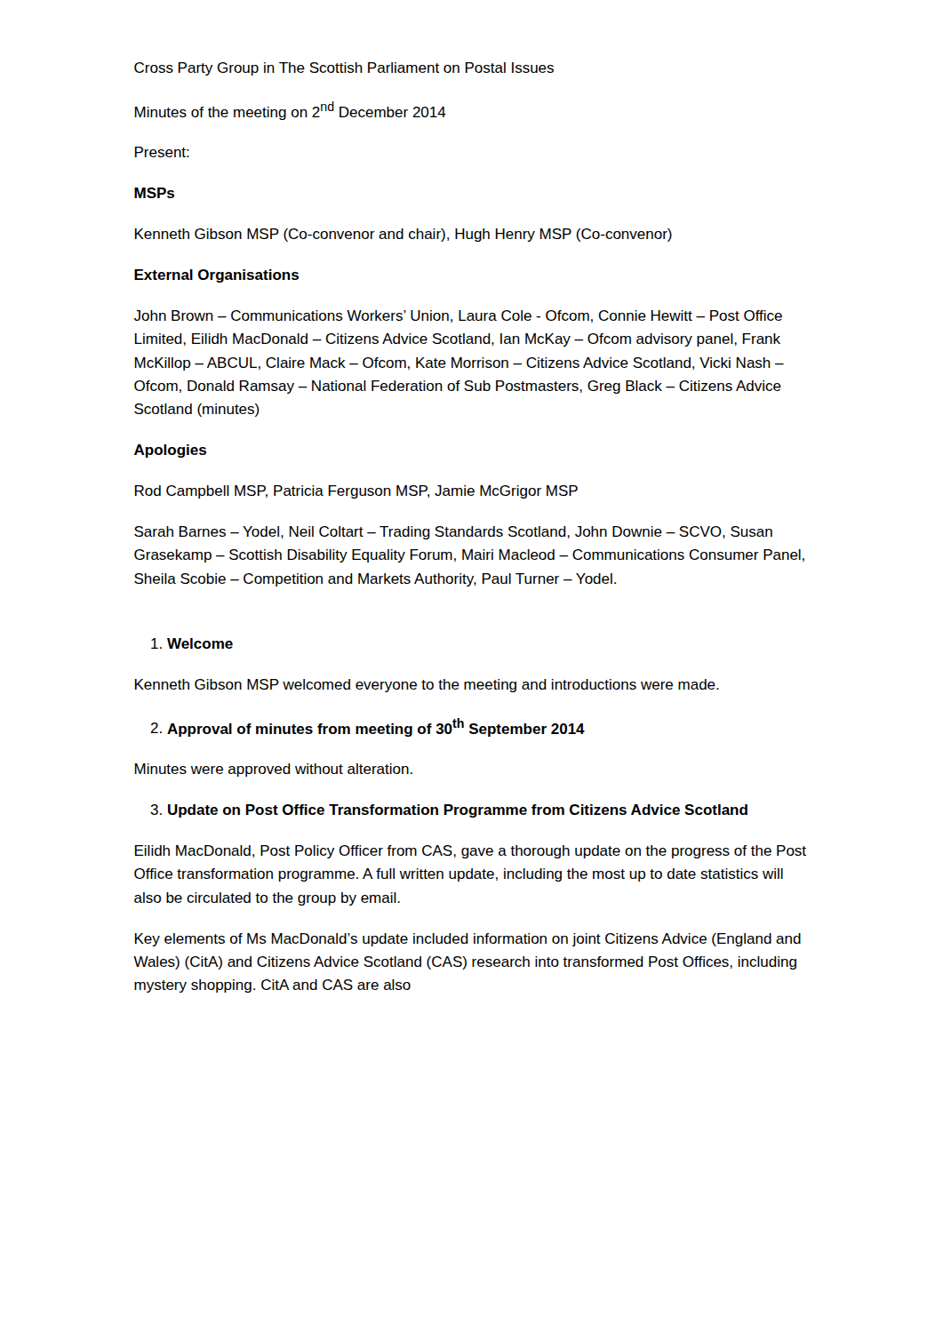Cross Party Group in The Scottish Parliament on Postal Issues
Minutes of the meeting on 2nd December 2014
Present:
MSPs
Kenneth Gibson MSP (Co-convenor and chair), Hugh Henry MSP (Co-convenor)
External Organisations
John Brown – Communications Workers’ Union, Laura Cole - Ofcom, Connie Hewitt – Post Office Limited, Eilidh MacDonald – Citizens Advice Scotland, Ian McKay – Ofcom advisory panel, Frank McKillop – ABCUL, Claire Mack – Ofcom, Kate Morrison – Citizens Advice Scotland, Vicki Nash – Ofcom, Donald Ramsay – National Federation of Sub Postmasters, Greg Black – Citizens Advice Scotland (minutes)
Apologies
Rod Campbell MSP, Patricia Ferguson MSP, Jamie McGrigor MSP
Sarah Barnes – Yodel, Neil Coltart – Trading Standards Scotland, John Downie – SCVO, Susan Grasekamp – Scottish Disability Equality Forum, Mairi Macleod – Communications Consumer Panel, Sheila Scobie – Competition and Markets Authority, Paul Turner – Yodel.
Welcome
Kenneth Gibson MSP welcomed everyone to the meeting and introductions were made.
Approval of minutes from meeting of 30th September 2014
Minutes were approved without alteration.
Update on Post Office Transformation Programme from Citizens Advice Scotland
Eilidh MacDonald, Post Policy Officer from CAS, gave a thorough update on the progress of the Post Office transformation programme. A full written update, including the most up to date statistics will also be circulated to the group by email.
Key elements of Ms MacDonald’s update included information on joint Citizens Advice (England and Wales) (CitA) and Citizens Advice Scotland (CAS) research into transformed Post Offices, including mystery shopping. CitA and CAS are also